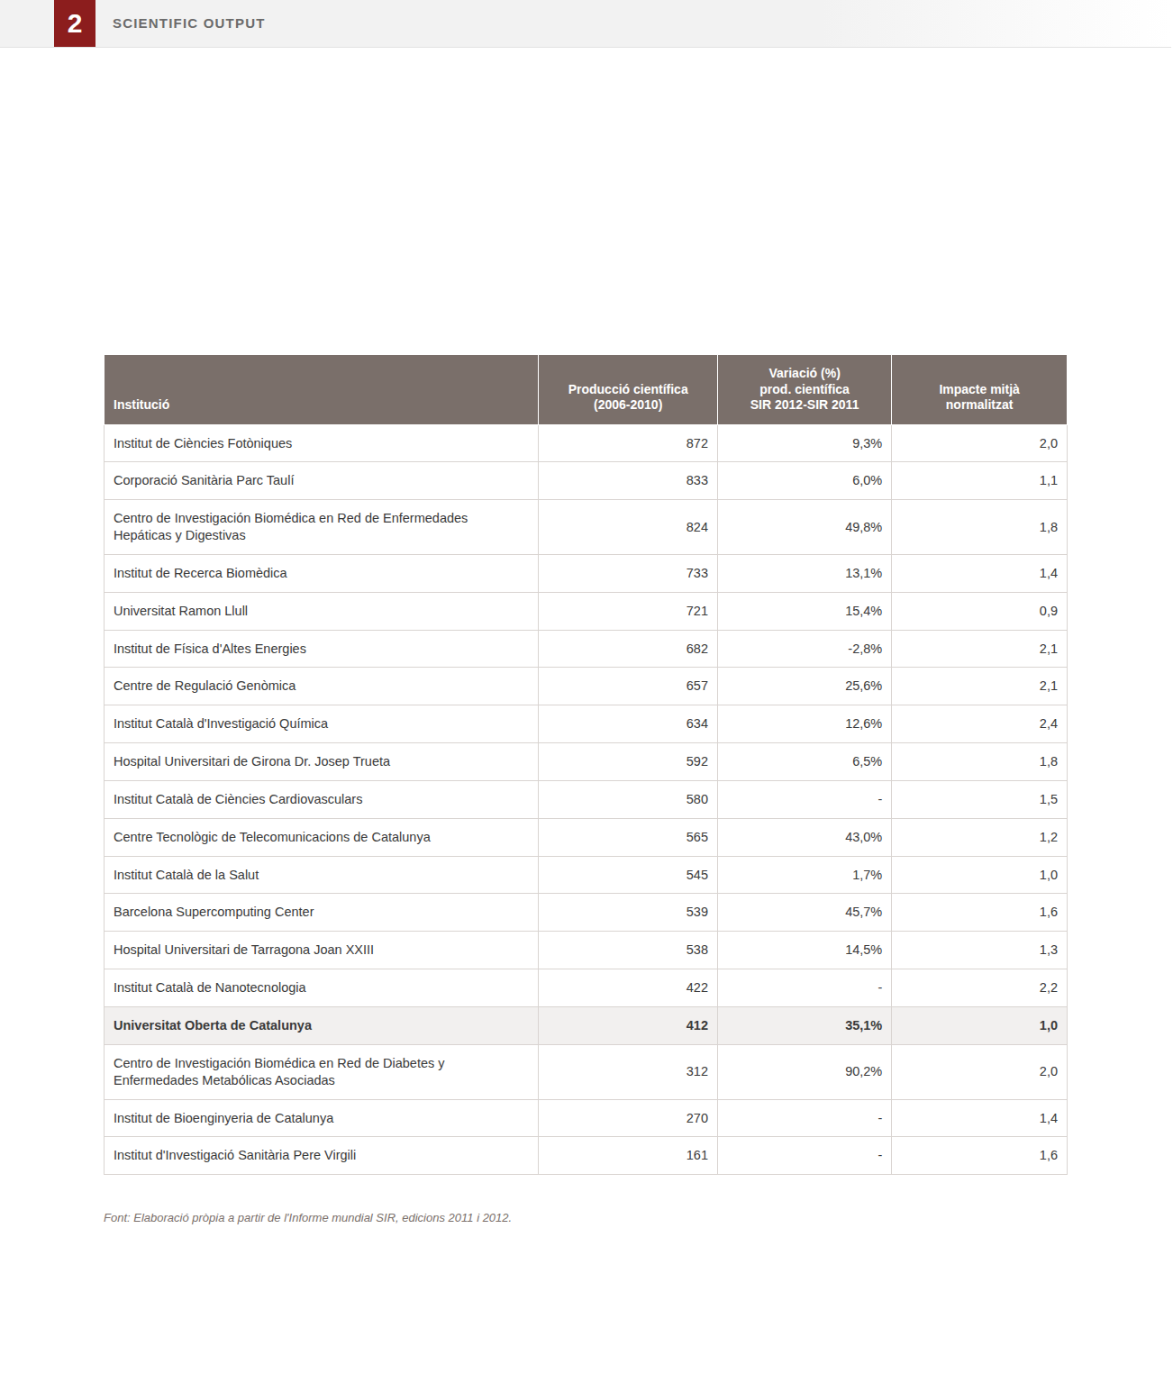2
SCIENTIFIC OUTPUT
| Institució | Producció científica (2006-2010) | Variació (%) prod. científica SIR 2012-SIR 2011 | Impacte mitjà normalitzat |
| --- | --- | --- | --- |
| Institut de Ciències Fotòniques | 872 | 9,3% | 2,0 |
| Corporació Sanitària Parc Taulí | 833 | 6,0% | 1,1 |
| Centro de Investigación Biomédica en Red de Enfermedades Hepáticas y Digestivas | 824 | 49,8% | 1,8 |
| Institut de Recerca Biomèdica | 733 | 13,1% | 1,4 |
| Universitat Ramon Llull | 721 | 15,4% | 0,9 |
| Institut de Física d'Altes Energies | 682 | -2,8% | 2,1 |
| Centre de Regulació Genòmica | 657 | 25,6% | 2,1 |
| Institut Català d'Investigació Química | 634 | 12,6% | 2,4 |
| Hospital Universitari de Girona Dr. Josep Trueta | 592 | 6,5% | 1,8 |
| Institut Català de Ciències Cardiovasculars | 580 | - | 1,5 |
| Centre Tecnològic de Telecomunicacions de Catalunya | 565 | 43,0% | 1,2 |
| Institut Català de la Salut | 545 | 1,7% | 1,0 |
| Barcelona Supercomputing Center | 539 | 45,7% | 1,6 |
| Hospital Universitari de Tarragona Joan XXIII | 538 | 14,5% | 1,3 |
| Institut Català de Nanotecnologia | 422 | - | 2,2 |
| Universitat Oberta de Catalunya | 412 | 35,1% | 1,0 |
| Centro de Investigación Biomédica en Red de Diabetes y Enfermedades Metabólicas Asociadas | 312 | 90,2% | 2,0 |
| Institut de Bioenginyeria de Catalunya | 270 | - | 1,4 |
| Institut d'Investigació Sanitària Pere Virgili | 161 | - | 1,6 |
Font: Elaboració pròpia a partir de l'Informe mundial SIR, edicions 2011 i 2012.